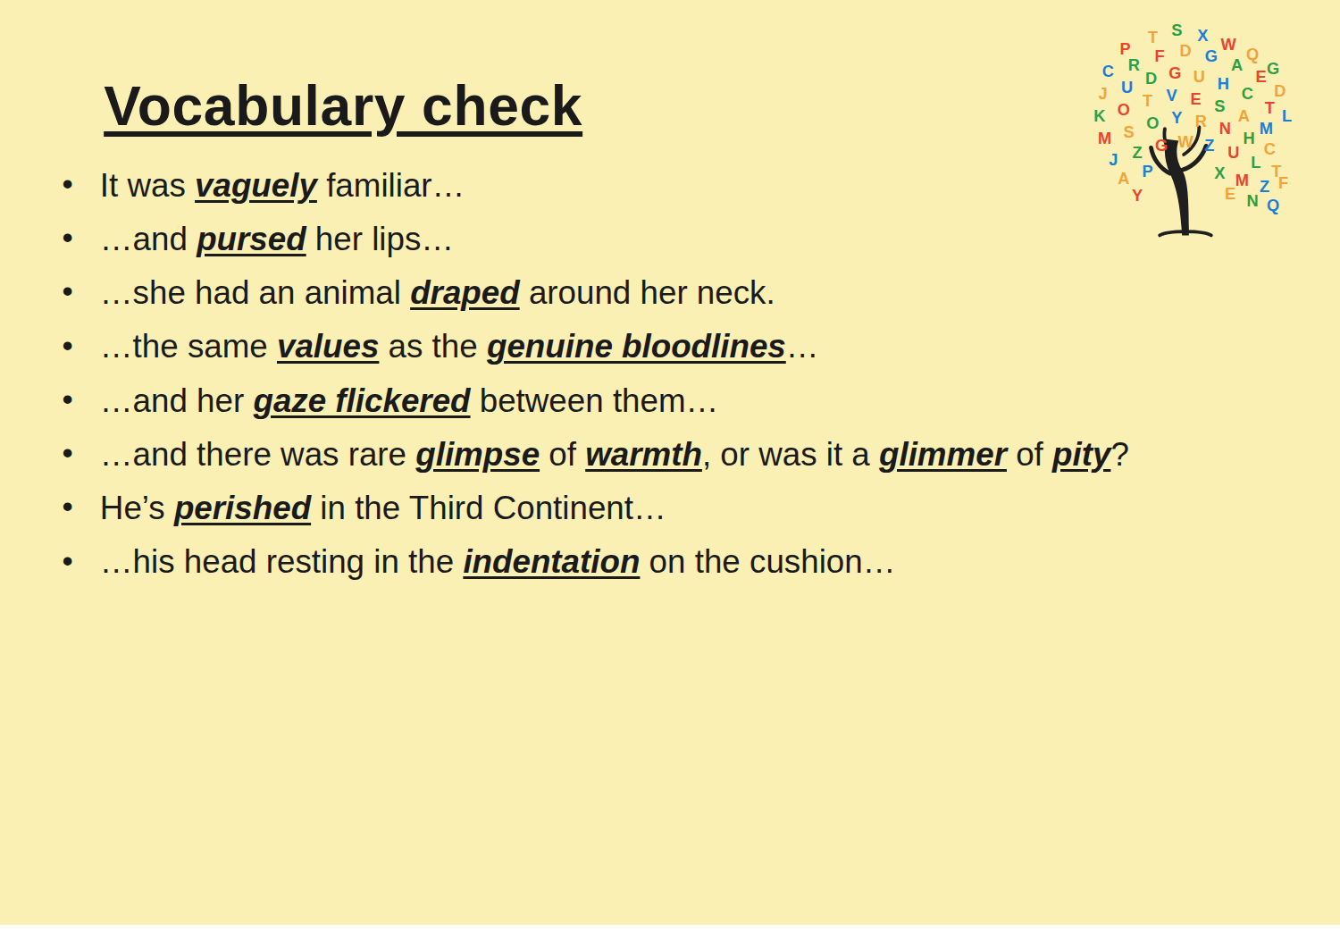Decorative tree made of colourful letters P T S X W Q G C R F D G A E D J U D G U H C T L K O T V E S A M M S O Y R N H C J Z G W Z U L T A P X M Z F Y E N Q
Vocabulary check
It was vaguely familiar…
…and pursed her lips…
…she had an animal draped around her neck.
…the same values as the genuine bloodlines…
…and her gaze flickered between them…
…and there was rare glimpse of warmth, or was it a glimmer of pity?
He’s perished in the Third Continent…
…his head resting in the indentation on the cushion…